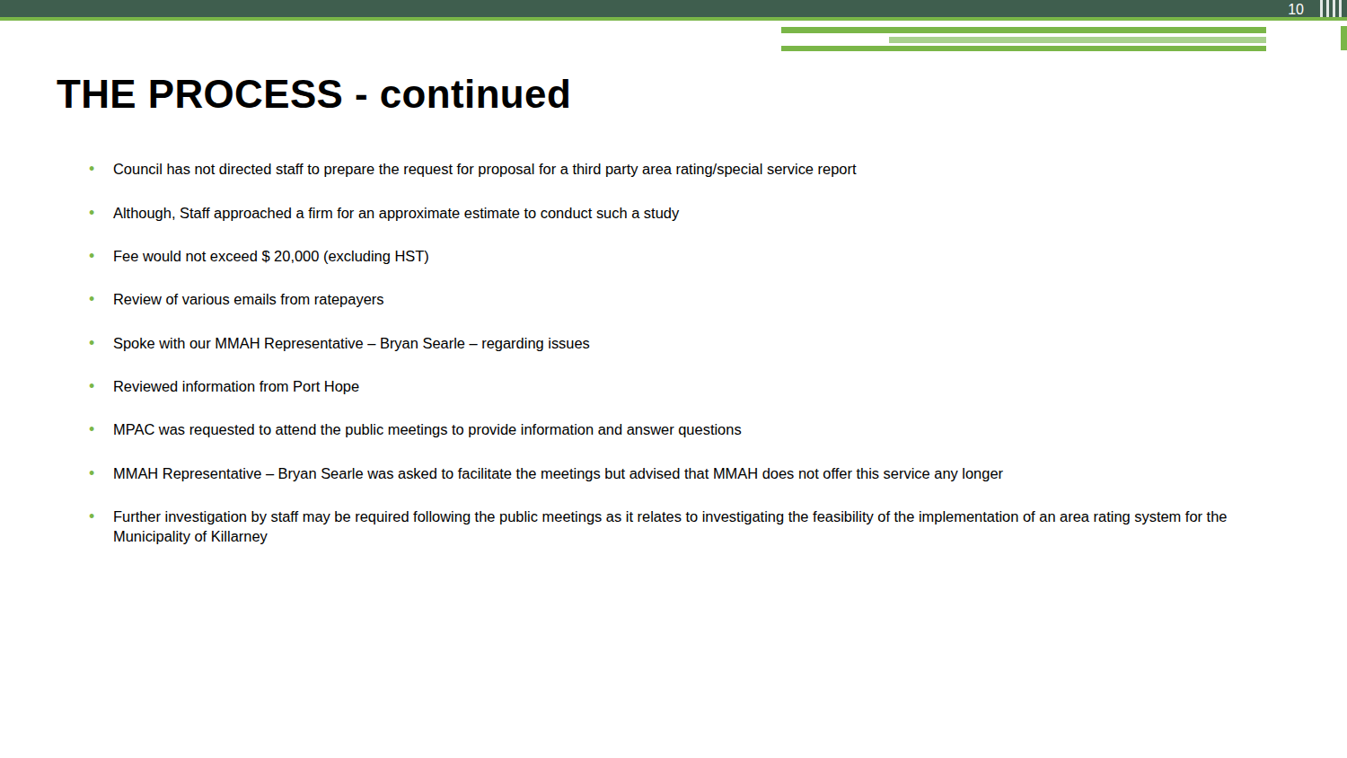10
THE PROCESS - continued
Council has not directed staff to prepare the request for proposal for a third party area rating/special service report
Although, Staff approached a firm for an approximate estimate to conduct such a study
Fee would not exceed $ 20,000 (excluding HST)
Review of various emails from ratepayers
Spoke with our MMAH Representative – Bryan Searle – regarding issues
Reviewed information from Port Hope
MPAC was requested to attend the public meetings to provide information and answer questions
MMAH Representative – Bryan Searle was asked to facilitate the meetings but advised that MMAH does not offer this service any longer
Further investigation by staff may be required following the public meetings as it relates to investigating the feasibility of the implementation of an area rating system for the Municipality of Killarney